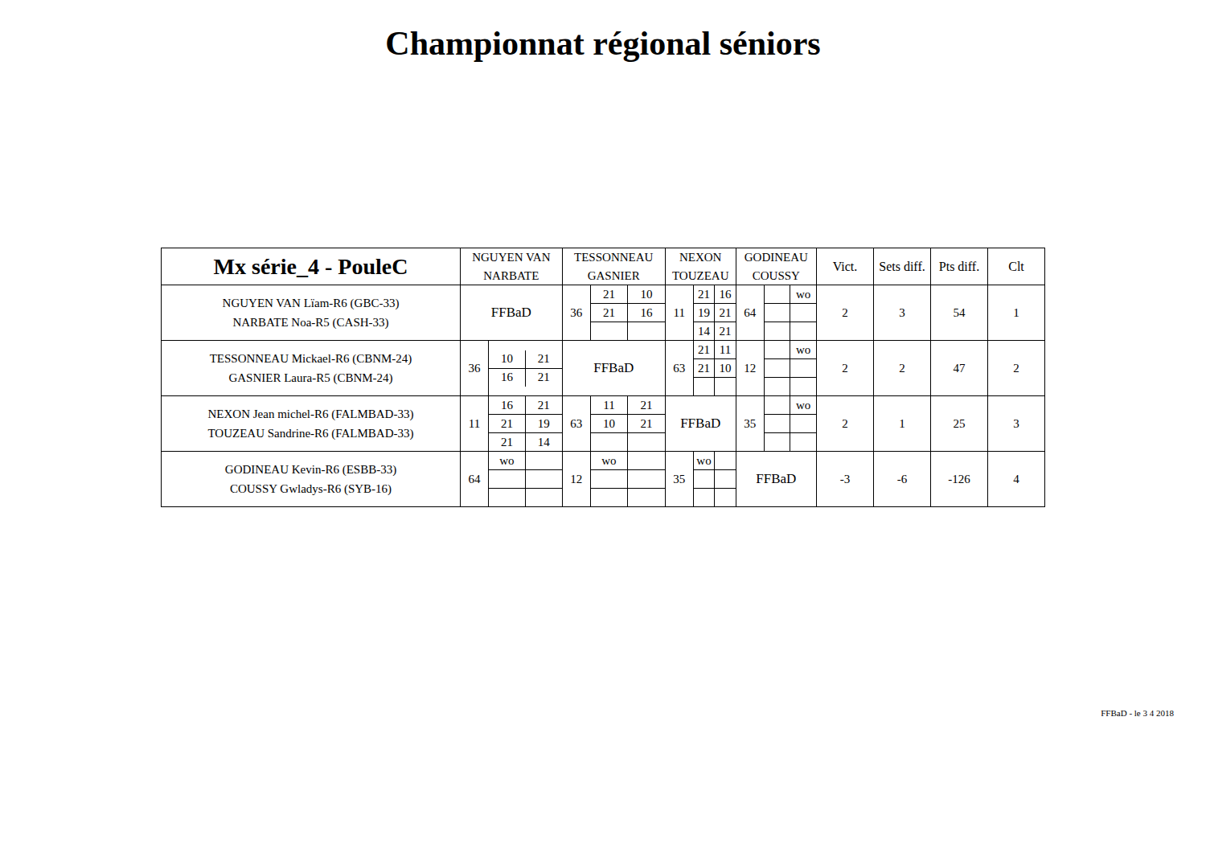Championnat régional séniors
| Mx série_4 - PouleC | NGUYEN VAN NARBATE | TESSONNEAU GASNIER | NEXON TOUZEAU | GODINEAU COUSSY | Vict. | Sets diff. | Pts diff. | Clt |
| NGUYEN VAN Lïam-R6 (GBC-33) NARBATE Noa-R5 (CASH-33) | FFBaD | 36 | / 21 / 10 / / 21 / 16 / | 11 | / 21 / 16 / / 19 / 21 / / 14 / 21 / | 64 | / / wo / | 2 | 3 | 54 | 1 |
| TESSONNEAU Mickael-R6 (CBNM-24) GASNIER Laura-R5 (CBNM-24) | 36 | / 10 / 21 / / 16 / 21 / | FFBaD | 63 | / 21 / 11 / / 21 / 10 / | 12 | / / wo / | 2 | 2 | 47 | 2 |
| NEXON Jean michel-R6 (FALMBAD-33) TOUZEAU Sandrine-R6 (FALMBAD-33) | 11 | / 16 / 21 / / 21 / 19 / / 21 / 14 / | 63 | / 11 / 21 / / 10 / 21 / | FFBaD | 35 | / / wo / | 2 | 1 | 25 | 3 |
| GODINEAU Kevin-R6 (ESBB-33) COUSSY Gwladys-R6 (SYB-16) | 64 | / wo / / | 12 | / wo / / | 35 | / wo / / | FFBaD | -3 | -6 | -126 | 4 |
FFBaD - le 3 4 2018